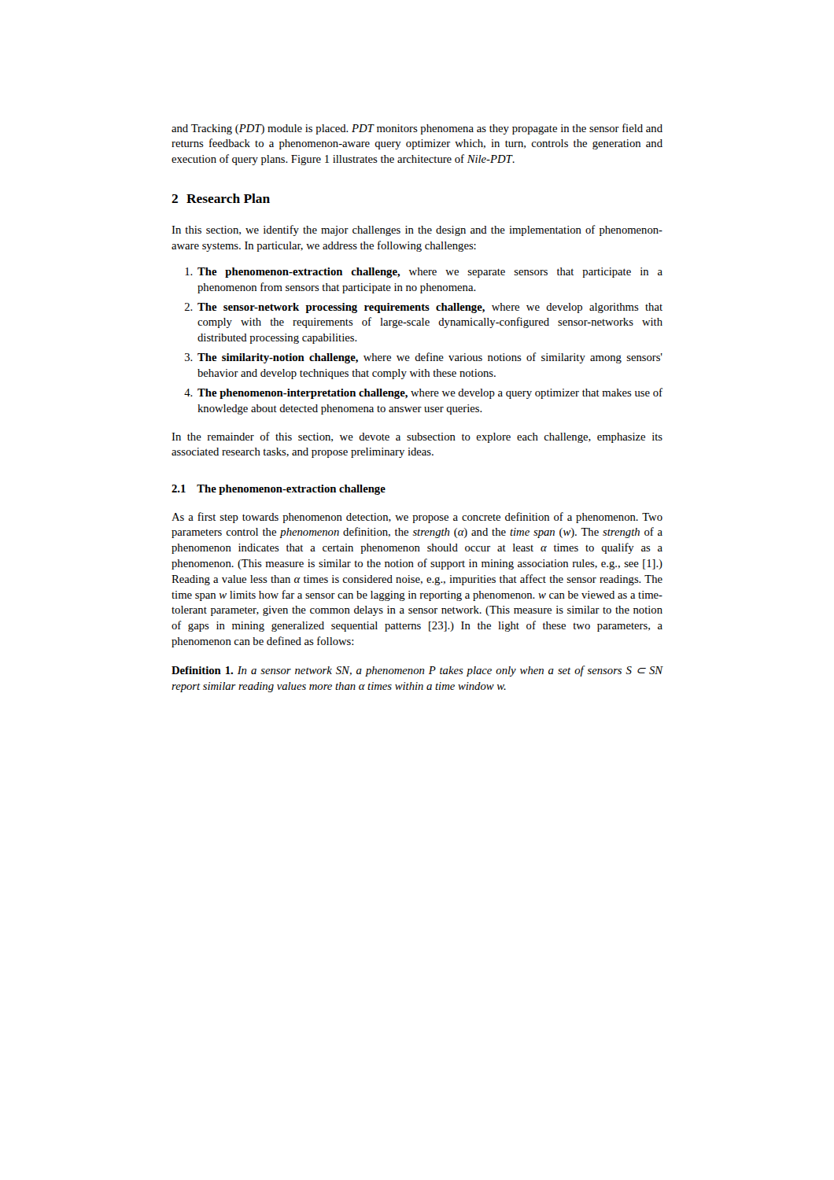and Tracking (PDT) module is placed. PDT monitors phenomena as they propagate in the sensor field and returns feedback to a phenomenon-aware query optimizer which, in turn, controls the generation and execution of query plans. Figure 1 illustrates the architecture of Nile-PDT.
2 Research Plan
In this section, we identify the major challenges in the design and the implementation of phenomenon-aware systems. In particular, we address the following challenges:
The phenomenon-extraction challenge, where we separate sensors that participate in a phenomenon from sensors that participate in no phenomena.
The sensor-network processing requirements challenge, where we develop algorithms that comply with the requirements of large-scale dynamically-configured sensor-networks with distributed processing capabilities.
The similarity-notion challenge, where we define various notions of similarity among sensors' behavior and develop techniques that comply with these notions.
The phenomenon-interpretation challenge, where we develop a query optimizer that makes use of knowledge about detected phenomena to answer user queries.
In the remainder of this section, we devote a subsection to explore each challenge, emphasize its associated research tasks, and propose preliminary ideas.
2.1 The phenomenon-extraction challenge
As a first step towards phenomenon detection, we propose a concrete definition of a phenomenon. Two parameters control the phenomenon definition, the strength (α) and the time span (w). The strength of a phenomenon indicates that a certain phenomenon should occur at least α times to qualify as a phenomenon. (This measure is similar to the notion of support in mining association rules, e.g., see [1].) Reading a value less than α times is considered noise, e.g., impurities that affect the sensor readings. The time span w limits how far a sensor can be lagging in reporting a phenomenon. w can be viewed as a time-tolerant parameter, given the common delays in a sensor network. (This measure is similar to the notion of gaps in mining generalized sequential patterns [23].) In the light of these two parameters, a phenomenon can be defined as follows:
Definition 1. In a sensor network SN, a phenomenon P takes place only when a set of sensors S ⊂ SN report similar reading values more than α times within a time window w.